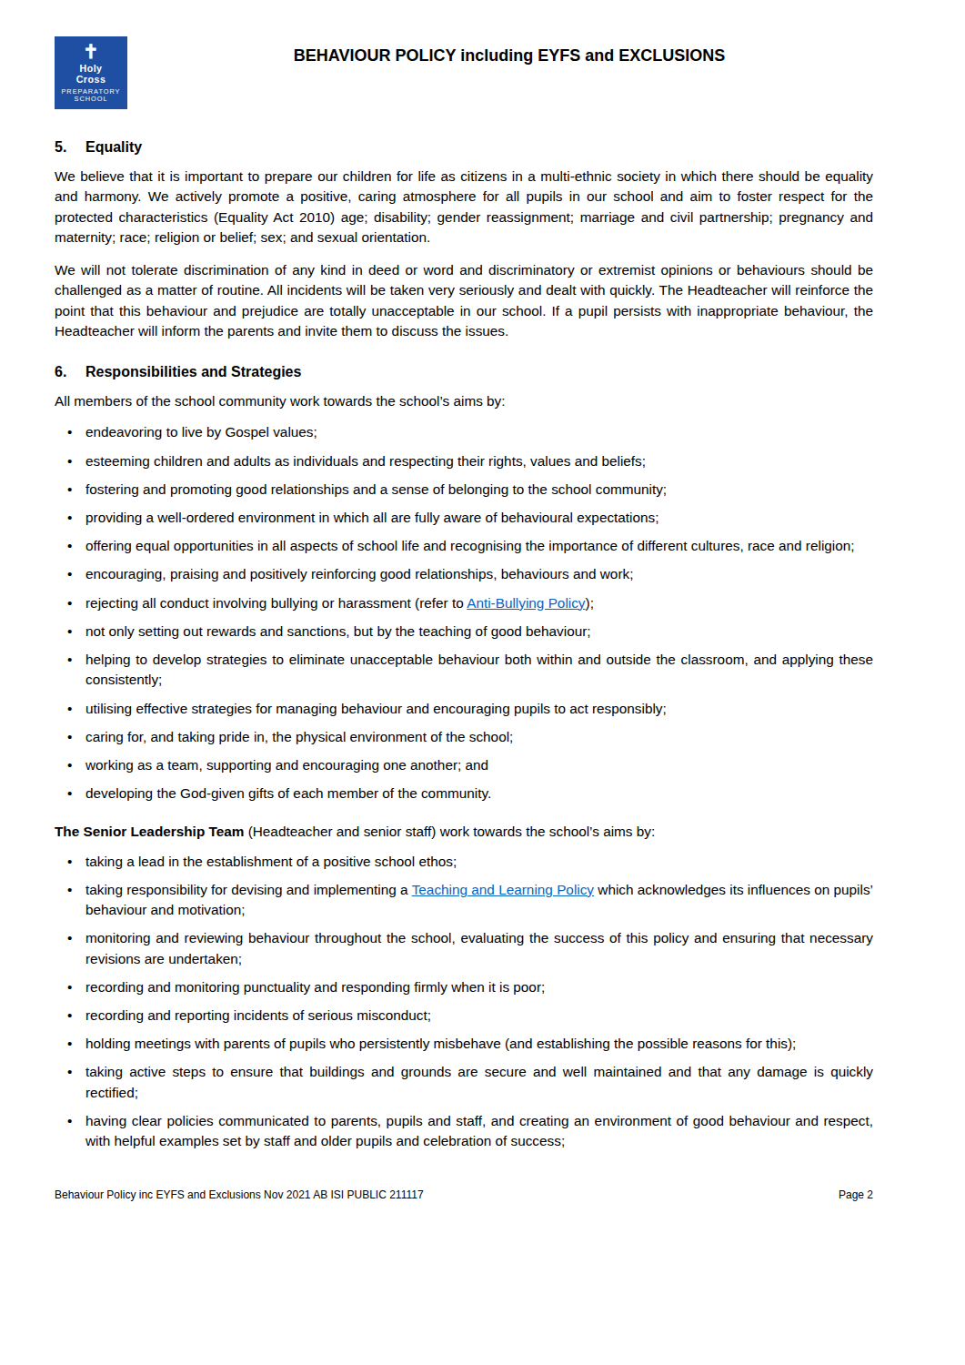✝
Holy
Cross
PREPARATORY SCHOOL
BEHAVIOUR POLICY including EYFS and EXCLUSIONS
5. Equality
We believe that it is important to prepare our children for life as citizens in a multi-ethnic society in which there should be equality and harmony. We actively promote a positive, caring atmosphere for all pupils in our school and aim to foster respect for the protected characteristics (Equality Act 2010) age; disability; gender reassignment; marriage and civil partnership; pregnancy and maternity; race; religion or belief; sex; and sexual orientation.
We will not tolerate discrimination of any kind in deed or word and discriminatory or extremist opinions or behaviours should be challenged as a matter of routine. All incidents will be taken very seriously and dealt with quickly. The Headteacher will reinforce the point that this behaviour and prejudice are totally unacceptable in our school. If a pupil persists with inappropriate behaviour, the Headteacher will inform the parents and invite them to discuss the issues.
6. Responsibilities and Strategies
All members of the school community work towards the school’s aims by:
endeavoring to live by Gospel values;
esteeming children and adults as individuals and respecting their rights, values and beliefs;
fostering and promoting good relationships and a sense of belonging to the school community;
providing a well-ordered environment in which all are fully aware of behavioural expectations;
offering equal opportunities in all aspects of school life and recognising the importance of different cultures, race and religion;
encouraging, praising and positively reinforcing good relationships, behaviours and work;
rejecting all conduct involving bullying or harassment (refer to Anti-Bullying Policy);
not only setting out rewards and sanctions, but by the teaching of good behaviour;
helping to develop strategies to eliminate unacceptable behaviour both within and outside the classroom, and applying these consistently;
utilising effective strategies for managing behaviour and encouraging pupils to act responsibly;
caring for, and taking pride in, the physical environment of the school;
working as a team, supporting and encouraging one another; and
developing the God-given gifts of each member of the community.
The Senior Leadership Team (Headteacher and senior staff) work towards the school’s aims by:
taking a lead in the establishment of a positive school ethos;
taking responsibility for devising and implementing a Teaching and Learning Policy which acknowledges its influences on pupils’ behaviour and motivation;
monitoring and reviewing behaviour throughout the school, evaluating the success of this policy and ensuring that necessary revisions are undertaken;
recording and monitoring punctuality and responding firmly when it is poor;
recording and reporting incidents of serious misconduct;
holding meetings with parents of pupils who persistently misbehave (and establishing the possible reasons for this);
taking active steps to ensure that buildings and grounds are secure and well maintained and that any damage is quickly rectified;
having clear policies communicated to parents, pupils and staff, and creating an environment of good behaviour and respect, with helpful examples set by staff and older pupils and celebration of success;
Behaviour Policy inc EYFS and Exclusions Nov 2021 AB ISI PUBLIC 211117 Page 2